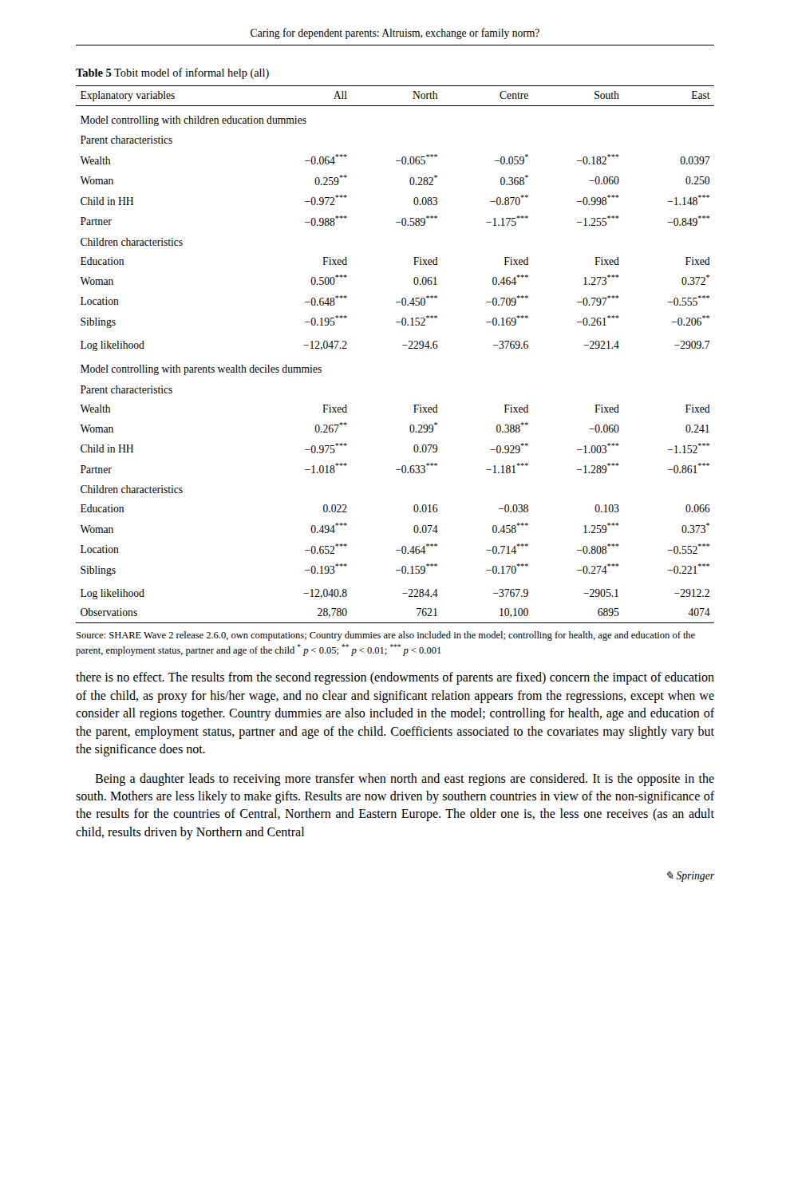Caring for dependent parents: Altruism, exchange or family norm?
Table 5 Tobit model of informal help (all)
| Explanatory variables | All | North | Centre | South | East |
| --- | --- | --- | --- | --- | --- |
| Model controlling with children education dummies |
| Parent characteristics |
| Wealth | −0.064 *** | −0.065 *** | −0.059 * | −0.182 *** | 0.0397 |
| Woman | 0.259 ** | 0.282 * | 0.368 * | −0.060 | 0.250 |
| Child in HH | −0.972 *** | 0.083 | −0.870 ** | −0.998 *** | −1.148 *** |
| Partner | −0.988 *** | −0.589 *** | −1.175 *** | −1.255 *** | −0.849 *** |
| Children characteristics |
| Education | Fixed | Fixed | Fixed | Fixed | Fixed |
| Woman | 0.500 *** | 0.061 | 0.464 *** | 1.273 *** | 0.372 * |
| Location | −0.648 *** | −0.450 *** | −0.709 *** | −0.797 *** | −0.555 *** |
| Siblings | −0.195 *** | −0.152 *** | −0.169 *** | −0.261 *** | −0.206 ** |
| Log likelihood | −12,047.2 | −2294.6 | −3769.6 | −2921.4 | −2909.7 |
| Model controlling with parents wealth deciles dummies |
| Parent characteristics |
| Wealth | Fixed | Fixed | Fixed | Fixed | Fixed |
| Woman | 0.267 ** | 0.299 * | 0.388 ** | −0.060 | 0.241 |
| Child in HH | −0.975 *** | 0.079 | −0.929 ** | −1.003 *** | −1.152 *** |
| Partner | −1.018 *** | −0.633 *** | −1.181 *** | −1.289 *** | −0.861 *** |
| Children characteristics |
| Education | 0.022 | 0.016 | −0.038 | 0.103 | 0.066 |
| Woman | 0.494 *** | 0.074 | 0.458 *** | 1.259 *** | 0.373 * |
| Location | −0.652 *** | −0.464 *** | −0.714 *** | −0.808 *** | −0.552 *** |
| Siblings | −0.193 *** | −0.159 *** | −0.170 *** | −0.274 *** | −0.221 *** |
| Log likelihood | −12,040.8 | −2284.4 | −3767.9 | −2905.1 | −2912.2 |
| Observations | 28,780 | 7621 | 10,100 | 6895 | 4074 |
Source: SHARE Wave 2 release 2.6.0, own computations; Country dummies are also included in the model; controlling for health, age and education of the parent, employment status, partner and age of the child * p < 0.05; ** p < 0.01; *** p < 0.001
there is no effect. The results from the second regression (endowments of parents are fixed) concern the impact of education of the child, as proxy for his/her wage, and no clear and significant relation appears from the regressions, except when we consider all regions together. Country dummies are also included in the model; controlling for health, age and education of the parent, employment status, partner and age of the child. Coefficients associated to the covariates may slightly vary but the significance does not.
Being a daughter leads to receiving more transfer when north and east regions are considered. It is the opposite in the south. Mothers are less likely to make gifts. Results are now driven by southern countries in view of the non-significance of the results for the countries of Central, Northern and Eastern Europe. The older one is, the less one receives (as an adult child, results driven by Northern and Central
✎ Springer